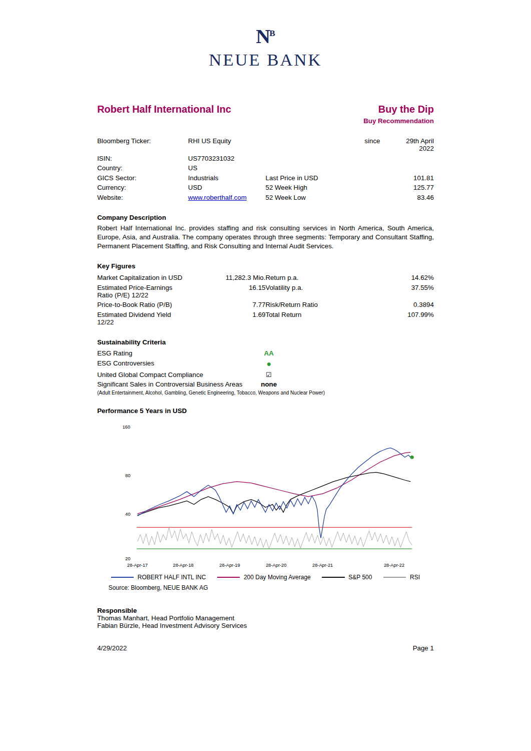NB
NEUE BANK
Robert Half International Inc
Buy the Dip
Buy Recommendation
| Bloomberg Ticker: | RHI US Equity | | since 29th April 2022 |
| ISIN: | US7703231032 | | |
| Country: | US | | |
| GICS Sector: | Industrials | Last Price in USD | 101.81 |
| Currency: | USD | 52 Week High | 125.77 |
| Website: | www.roberthalf.com | 52 Week Low | 83.46 |
Company Description
Robert Half International Inc. provides staffing and risk consulting services in North America, South America, Europe, Asia, and Australia. The company operates through three segments: Temporary and Consultant Staffing, Permanent Placement Staffing, and Risk Consulting and Internal Audit Services.
Key Figures
| Market Capitalization in USD | 11,282.3 Mio. | Return p.a. | 14.62% |
| Estimated Price-Earnings Ratio (P/E) 12/22 | 16.15 | Volatility p.a. | 37.55% |
| Price-to-Book Ratio (P/B) | 7.77 | Risk/Return Ratio | 0.3894 |
| Estimated Dividend Yield 12/22 | 1.69 | Total Return | 107.99% |
Sustainability Criteria
| ESG Rating | AA | |
| ESG Controversies | ● | |
| United Global Compact Compliance | ☑ | |
| Significant Sales in Controversial Business Areas | none | |
(Adult Entertainment, Alcohol, Gambling, Genetic Engineering, Tobacco, Weapons and Nuclear Power)
Performance 5 Years in USD
160 80 40 20 28-Apr-17 28-Apr-18 28-Apr-19 28-Apr-20 28-Apr-21 28-Apr-22
ROBERT HALF INTL INC 200 Day Moving Average S&P 500 RSI
Source: Bloomberg, NEUE BANK AG
Responsible
Thomas Manhart, Head Portfolio Management
Fabian Bürzle, Head Investment Advisory Services
4/29/2022
Page 1